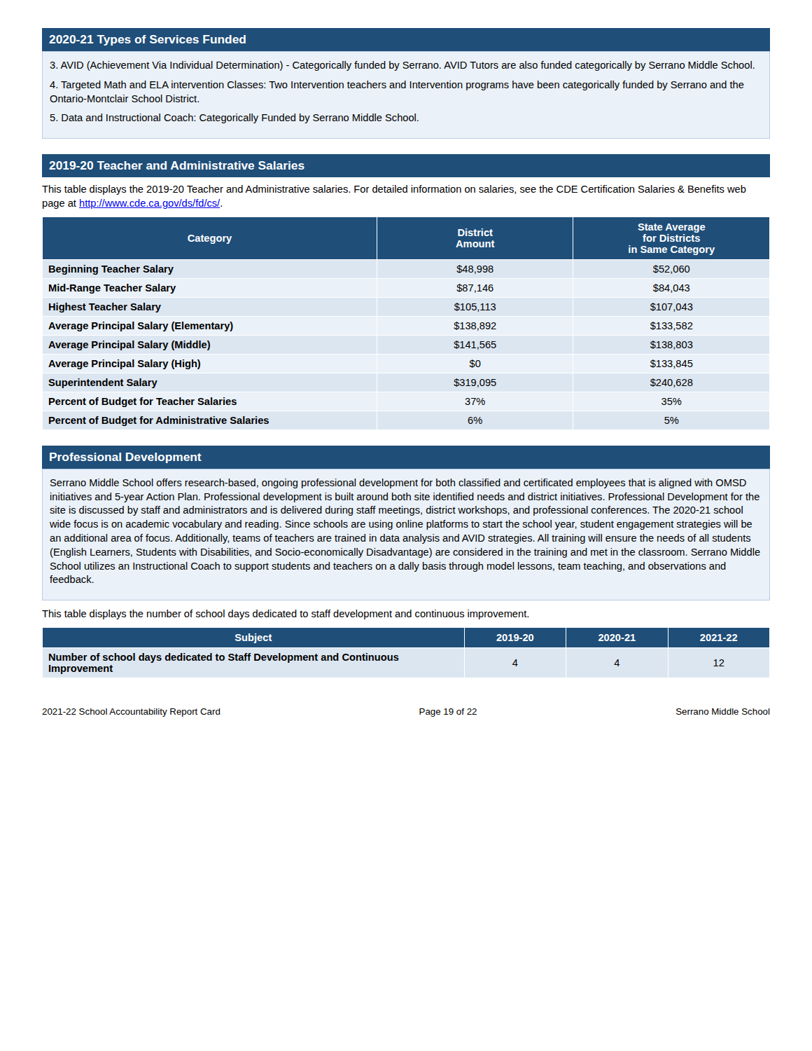2020-21 Types of Services Funded
3. AVID (Achievement Via Individual Determination) - Categorically funded by Serrano. AVID Tutors are also funded categorically by Serrano Middle School.
4. Targeted Math and ELA intervention Classes: Two Intervention teachers and Intervention programs have been categorically funded by Serrano and the Ontario-Montclair School District.
5. Data and Instructional Coach: Categorically Funded by Serrano Middle School.
2019-20 Teacher and Administrative Salaries
This table displays the 2019-20 Teacher and Administrative salaries. For detailed information on salaries, see the CDE Certification Salaries & Benefits web page at http://www.cde.ca.gov/ds/fd/cs/.
| Category | District Amount | State Average for Districts in Same Category |
| --- | --- | --- |
| Beginning Teacher Salary | $48,998 | $52,060 |
| Mid-Range Teacher Salary | $87,146 | $84,043 |
| Highest Teacher Salary | $105,113 | $107,043 |
| Average Principal Salary (Elementary) | $138,892 | $133,582 |
| Average Principal Salary (Middle) | $141,565 | $138,803 |
| Average Principal Salary (High) | $0 | $133,845 |
| Superintendent Salary | $319,095 | $240,628 |
| Percent of Budget for Teacher Salaries | 37% | 35% |
| Percent of Budget for Administrative Salaries | 6% | 5% |
Professional Development
Serrano Middle School offers research-based, ongoing professional development for both classified and certificated employees that is aligned with OMSD initiatives and 5-year Action Plan. Professional development is built around both site identified needs and district initiatives. Professional Development for the site is discussed by staff and administrators and is delivered during staff meetings, district workshops, and professional conferences. The 2020-21 school wide focus is on academic vocabulary and reading. Since schools are using online platforms to start the school year, student engagement strategies will be an additional area of focus. Additionally, teams of teachers are trained in data analysis and AVID strategies. All training will ensure the needs of all students (English Learners, Students with Disabilities, and Socio-economically Disadvantage) are considered in the training and met in the classroom. Serrano Middle School utilizes an Instructional Coach to support students and teachers on a dally basis through model lessons, team teaching, and observations and feedback.
This table displays the number of school days dedicated to staff development and continuous improvement.
| Subject | 2019-20 | 2020-21 | 2021-22 |
| --- | --- | --- | --- |
| Number of school days dedicated to Staff Development and Continuous Improvement | 4 | 4 | 12 |
2021-22 School Accountability Report Card
Page 19 of 22
Serrano Middle School